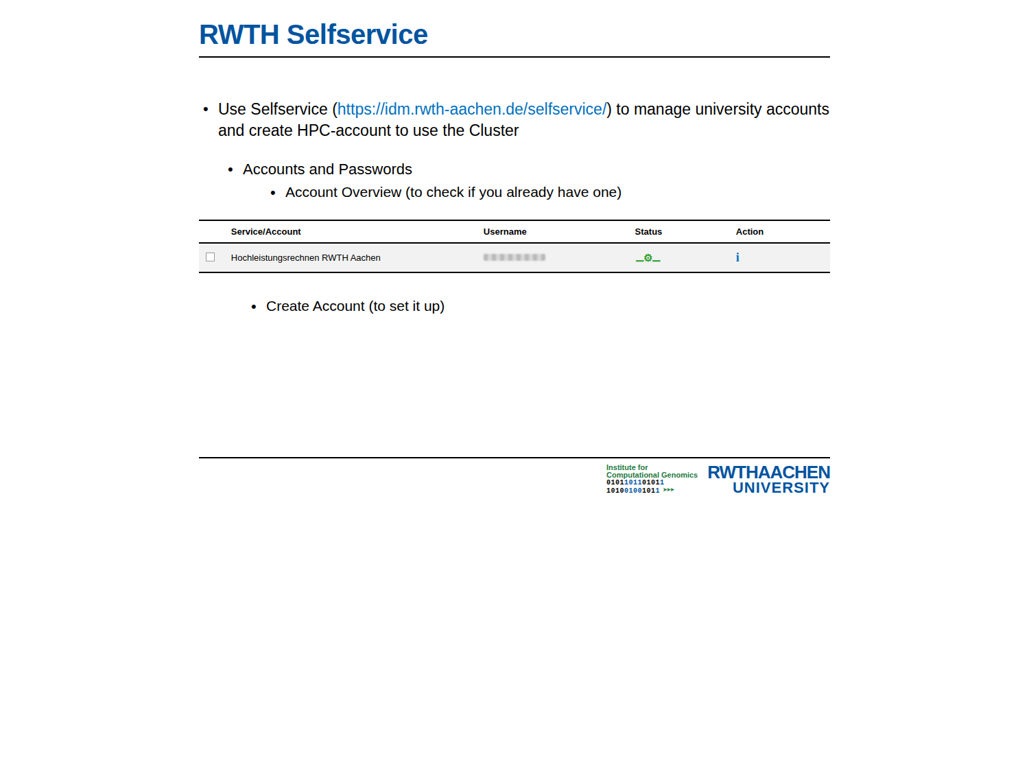RWTH Selfservice
Use Selfservice (https://idm.rwth-aachen.de/selfservice/) to manage university accounts and create HPC-account to use the Cluster
Accounts and Passwords
Account Overview (to check if you already have one)
| | Service/Account | Username | Status | Action |
| --- | --- | --- | --- | --- |
| | Hochleistungsrechnen RWTH Aachen | | ⚊⚙⚊ | i |
Create Account (to set it up)
Institute for
Computational Genomics
0101101101011
101001001011➤➤➤
RWTHAACHEN
UNIVERSITY